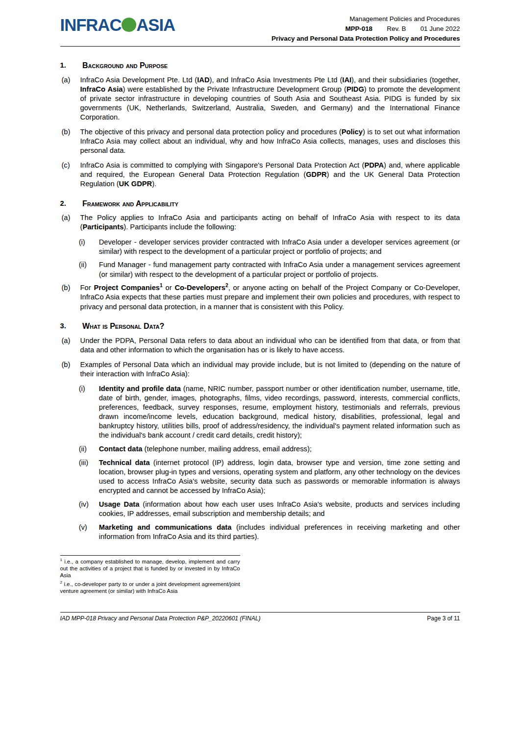INFRAC ASIA
Management Policies and Procedures
MPP-018 Rev. B 01 June 2022
Privacy and Personal Data Protection Policy and Procedures
1. Background and Purpose
(a)
InfraCo Asia Development Pte. Ltd (IAD), and InfraCo Asia Investments Pte Ltd (IAI), and their subsidiaries (together, InfraCo Asia) were established by the Private Infrastructure Development Group (PIDG) to promote the development of private sector infrastructure in developing countries of South Asia and Southeast Asia. PIDG is funded by six governments (UK, Netherlands, Switzerland, Australia, Sweden, and Germany) and the International Finance Corporation.
(b)
The objective of this privacy and personal data protection policy and procedures (Policy) is to set out what information InfraCo Asia may collect about an individual, why and how InfraCo Asia collects, manages, uses and discloses this personal data.
(c)
InfraCo Asia is committed to complying with Singapore's Personal Data Protection Act (PDPA) and, where applicable and required, the European General Data Protection Regulation (GDPR) and the UK General Data Protection Regulation (UK GDPR).
2. Framework and Applicability
(a)
The Policy applies to InfraCo Asia and participants acting on behalf of InfraCo Asia with respect to its data (Participants). Participants include the following:
(i)
Developer - developer services provider contracted with InfraCo Asia under a developer services agreement (or similar) with respect to the development of a particular project or portfolio of projects; and
(ii)
Fund Manager - fund management party contracted with InfraCo Asia under a management services agreement (or similar) with respect to the development of a particular project or portfolio of projects.
(b)
For Project Companies1 or Co-Developers2, or anyone acting on behalf of the Project Company or Co-Developer, InfraCo Asia expects that these parties must prepare and implement their own policies and procedures, with respect to privacy and personal data protection, in a manner that is consistent with this Policy.
3. What is Personal Data?
(a)
Under the PDPA, Personal Data refers to data about an individual who can be identified from that data, or from that data and other information to which the organisation has or is likely to have access.
(b)
Examples of Personal Data which an individual may provide include, but is not limited to (depending on the nature of their interaction with InfraCo Asia):
(i)
Identity and profile data (name, NRIC number, passport number or other identification number, username, title, date of birth, gender, images, photographs, films, video recordings, password, interests, commercial conflicts, preferences, feedback, survey responses, resume, employment history, testimonials and referrals, previous drawn income/income levels, education background, medical history, disabilities, professional, legal and bankruptcy history, utilities bills, proof of address/residency, the individual's payment related information such as the individual's bank account / credit card details, credit history);
(ii)
Contact data (telephone number, mailing address, email address);
(iii)
Technical data (internet protocol (IP) address, login data, browser type and version, time zone setting and location, browser plug-in types and versions, operating system and platform, any other technology on the devices used to access InfraCo Asia's website, security data such as passwords or memorable information is always encrypted and cannot be accessed by InfraCo Asia);
(iv)
Usage Data (information about how each user uses InfraCo Asia's website, products and services including cookies, IP addresses, email subscription and membership details; and
(v)
Marketing and communications data (includes individual preferences in receiving marketing and other information from InfraCo Asia and its third parties).
1 i.e., a company established to manage, develop, implement and carry out the activities of a project that is funded by or invested in by InfraCo Asia
2 i.e., co-developer party to or under a joint development agreement/joint venture agreement (or similar) with InfraCo Asia
IAD MPP-018 Privacy and Personal Data Protection P&P_20220601 (FINAL)
Page 3 of 11